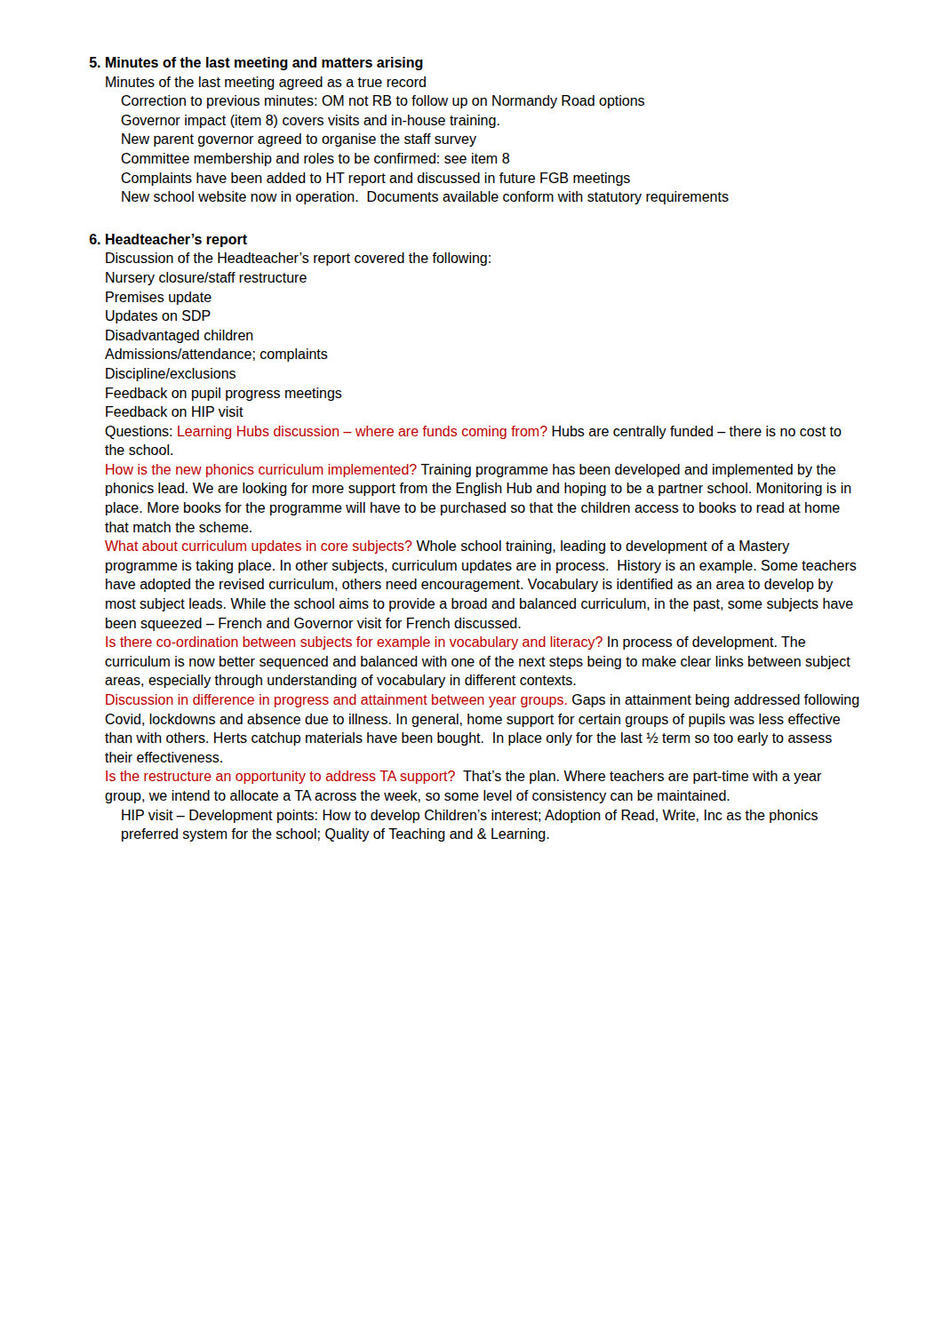Minutes of the last meeting and matters arising
Minutes of the last meeting agreed as a true record
Correction to previous minutes: OM not RB to follow up on Normandy Road options
Governor impact (item 8) covers visits and in-house training.
New parent governor agreed to organise the staff survey
Committee membership and roles to be confirmed: see item 8
Complaints have been added to HT report and discussed in future FGB meetings
New school website now in operation. Documents available conform with statutory requirements
Headteacher’s report
Discussion of the Headteacher’s report covered the following:
Nursery closure/staff restructure
Premises update
Updates on SDP
Disadvantaged children
Admissions/attendance; complaints
Discipline/exclusions
Feedback on pupil progress meetings
Feedback on HIP visit
Questions: Learning Hubs discussion – where are funds coming from? Hubs are centrally funded – there is no cost to the school.
How is the new phonics curriculum implemented? Training programme has been developed and implemented by the phonics lead. We are looking for more support from the English Hub and hoping to be a partner school. Monitoring is in place. More books for the programme will have to be purchased so that the children access to books to read at home that match the scheme.
What about curriculum updates in core subjects? Whole school training, leading to development of a Mastery programme is taking place. In other subjects, curriculum updates are in process. History is an example. Some teachers have adopted the revised curriculum, others need encouragement. Vocabulary is identified as an area to develop by most subject leads. While the school aims to provide a broad and balanced curriculum, in the past, some subjects have been squeezed – French and Governor visit for French discussed.
Is there co-ordination between subjects for example in vocabulary and literacy? In process of development. The curriculum is now better sequenced and balanced with one of the next steps being to make clear links between subject areas, especially through understanding of vocabulary in different contexts.
Discussion in difference in progress and attainment between year groups. Gaps in attainment being addressed following Covid, lockdowns and absence due to illness. In general, home support for certain groups of pupils was less effective than with others. Herts catchup materials have been bought. In place only for the last ½ term so too early to assess their effectiveness.
Is the restructure an opportunity to address TA support? That’s the plan. Where teachers are part-time with a year group, we intend to allocate a TA across the week, so some level of consistency can be maintained.
HIP visit – Development points: How to develop Children’s interest; Adoption of Read, Write, Inc as the phonics preferred system for the school; Quality of Teaching and & Learning.